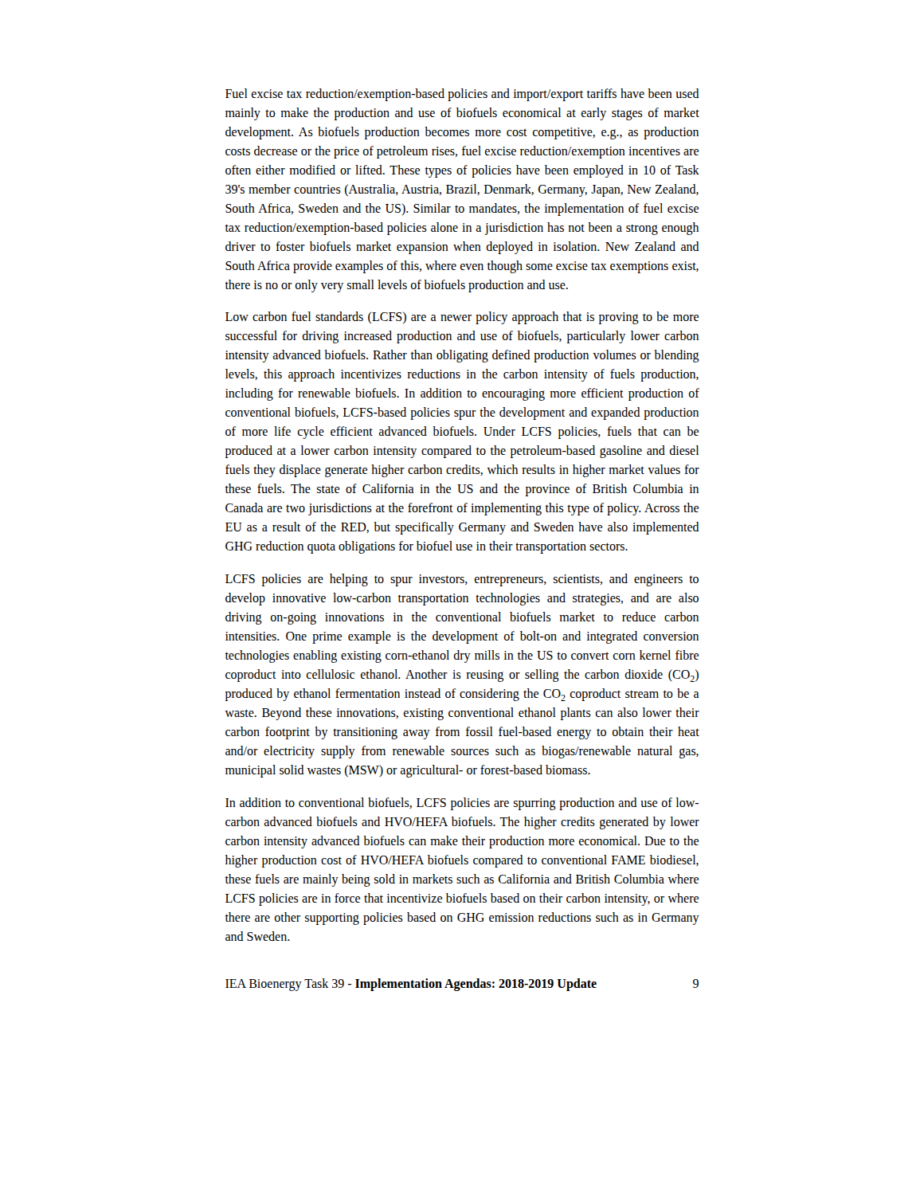Fuel excise tax reduction/exemption-based policies and import/export tariffs have been used mainly to make the production and use of biofuels economical at early stages of market development. As biofuels production becomes more cost competitive, e.g., as production costs decrease or the price of petroleum rises, fuel excise reduction/exemption incentives are often either modified or lifted. These types of policies have been employed in 10 of Task 39's member countries (Australia, Austria, Brazil, Denmark, Germany, Japan, New Zealand, South Africa, Sweden and the US). Similar to mandates, the implementation of fuel excise tax reduction/exemption-based policies alone in a jurisdiction has not been a strong enough driver to foster biofuels market expansion when deployed in isolation. New Zealand and South Africa provide examples of this, where even though some excise tax exemptions exist, there is no or only very small levels of biofuels production and use.
Low carbon fuel standards (LCFS) are a newer policy approach that is proving to be more successful for driving increased production and use of biofuels, particularly lower carbon intensity advanced biofuels. Rather than obligating defined production volumes or blending levels, this approach incentivizes reductions in the carbon intensity of fuels production, including for renewable biofuels. In addition to encouraging more efficient production of conventional biofuels, LCFS-based policies spur the development and expanded production of more life cycle efficient advanced biofuels. Under LCFS policies, fuels that can be produced at a lower carbon intensity compared to the petroleum-based gasoline and diesel fuels they displace generate higher carbon credits, which results in higher market values for these fuels. The state of California in the US and the province of British Columbia in Canada are two jurisdictions at the forefront of implementing this type of policy. Across the EU as a result of the RED, but specifically Germany and Sweden have also implemented GHG reduction quota obligations for biofuel use in their transportation sectors.
LCFS policies are helping to spur investors, entrepreneurs, scientists, and engineers to develop innovative low-carbon transportation technologies and strategies, and are also driving on-going innovations in the conventional biofuels market to reduce carbon intensities. One prime example is the development of bolt-on and integrated conversion technologies enabling existing corn-ethanol dry mills in the US to convert corn kernel fibre coproduct into cellulosic ethanol. Another is reusing or selling the carbon dioxide (CO2) produced by ethanol fermentation instead of considering the CO2 coproduct stream to be a waste. Beyond these innovations, existing conventional ethanol plants can also lower their carbon footprint by transitioning away from fossil fuel-based energy to obtain their heat and/or electricity supply from renewable sources such as biogas/renewable natural gas, municipal solid wastes (MSW) or agricultural- or forest-based biomass.
In addition to conventional biofuels, LCFS policies are spurring production and use of low-carbon advanced biofuels and HVO/HEFA biofuels. The higher credits generated by lower carbon intensity advanced biofuels can make their production more economical. Due to the higher production cost of HVO/HEFA biofuels compared to conventional FAME biodiesel, these fuels are mainly being sold in markets such as California and British Columbia where LCFS policies are in force that incentivize biofuels based on their carbon intensity, or where there are other supporting policies based on GHG emission reductions such as in Germany and Sweden.
IEA Bioenergy Task 39 - Implementation Agendas: 2018-2019 Update 9